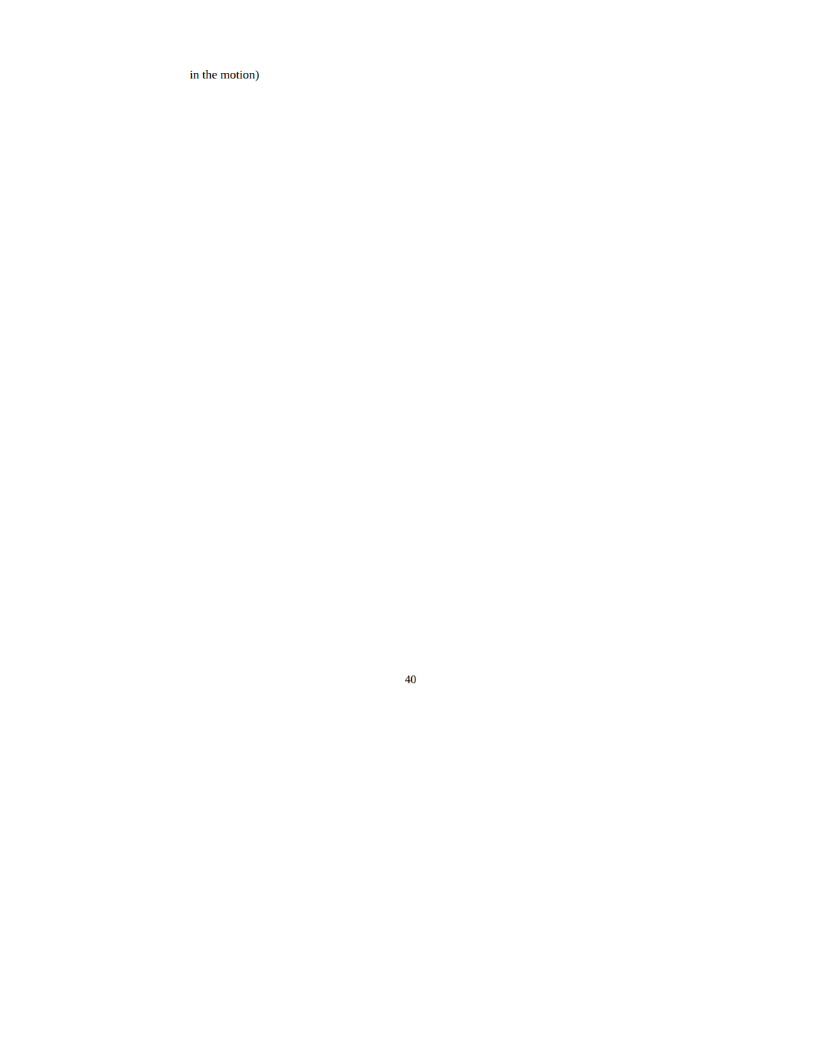in the motion)
40